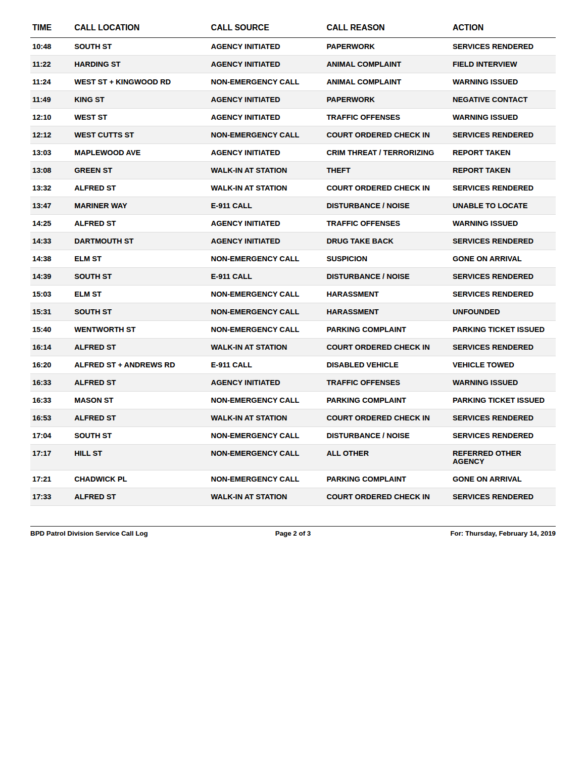| TIME | CALL LOCATION | CALL SOURCE | CALL REASON | ACTION |
| --- | --- | --- | --- | --- |
| 10:48 | SOUTH ST | AGENCY INITIATED | PAPERWORK | SERVICES RENDERED |
| 11:22 | HARDING ST | AGENCY INITIATED | ANIMAL COMPLAINT | FIELD INTERVIEW |
| 11:24 | WEST ST + KINGWOOD RD | NON-EMERGENCY CALL | ANIMAL COMPLAINT | WARNING ISSUED |
| 11:49 | KING ST | AGENCY INITIATED | PAPERWORK | NEGATIVE CONTACT |
| 12:10 | WEST ST | AGENCY INITIATED | TRAFFIC OFFENSES | WARNING ISSUED |
| 12:12 | WEST CUTTS ST | NON-EMERGENCY CALL | COURT ORDERED CHECK IN | SERVICES RENDERED |
| 13:03 | MAPLEWOOD AVE | AGENCY INITIATED | CRIM THREAT / TERRORIZING | REPORT TAKEN |
| 13:08 | GREEN ST | WALK-IN AT STATION | THEFT | REPORT TAKEN |
| 13:32 | ALFRED ST | WALK-IN AT STATION | COURT ORDERED CHECK IN | SERVICES RENDERED |
| 13:47 | MARINER WAY | E-911 CALL | DISTURBANCE / NOISE | UNABLE TO LOCATE |
| 14:25 | ALFRED ST | AGENCY INITIATED | TRAFFIC OFFENSES | WARNING ISSUED |
| 14:33 | DARTMOUTH ST | AGENCY INITIATED | DRUG TAKE BACK | SERVICES RENDERED |
| 14:38 | ELM ST | NON-EMERGENCY CALL | SUSPICION | GONE ON ARRIVAL |
| 14:39 | SOUTH ST | E-911 CALL | DISTURBANCE / NOISE | SERVICES RENDERED |
| 15:03 | ELM ST | NON-EMERGENCY CALL | HARASSMENT | SERVICES RENDERED |
| 15:31 | SOUTH ST | NON-EMERGENCY CALL | HARASSMENT | UNFOUNDED |
| 15:40 | WENTWORTH ST | NON-EMERGENCY CALL | PARKING COMPLAINT | PARKING TICKET ISSUED |
| 16:14 | ALFRED ST | WALK-IN AT STATION | COURT ORDERED CHECK IN | SERVICES RENDERED |
| 16:20 | ALFRED ST + ANDREWS RD | E-911 CALL | DISABLED VEHICLE | VEHICLE TOWED |
| 16:33 | ALFRED ST | AGENCY INITIATED | TRAFFIC OFFENSES | WARNING ISSUED |
| 16:33 | MASON ST | NON-EMERGENCY CALL | PARKING COMPLAINT | PARKING TICKET ISSUED |
| 16:53 | ALFRED ST | WALK-IN AT STATION | COURT ORDERED CHECK IN | SERVICES RENDERED |
| 17:04 | SOUTH ST | NON-EMERGENCY CALL | DISTURBANCE / NOISE | SERVICES RENDERED |
| 17:17 | HILL ST | NON-EMERGENCY CALL | ALL OTHER | REFERRED OTHER AGENCY |
| 17:21 | CHADWICK PL | NON-EMERGENCY CALL | PARKING COMPLAINT | GONE ON ARRIVAL |
| 17:33 | ALFRED ST | WALK-IN AT STATION | COURT ORDERED CHECK IN | SERVICES RENDERED |
BPD Patrol Division Service Call Log
Page 2 of 3
For: Thursday, February 14, 2019